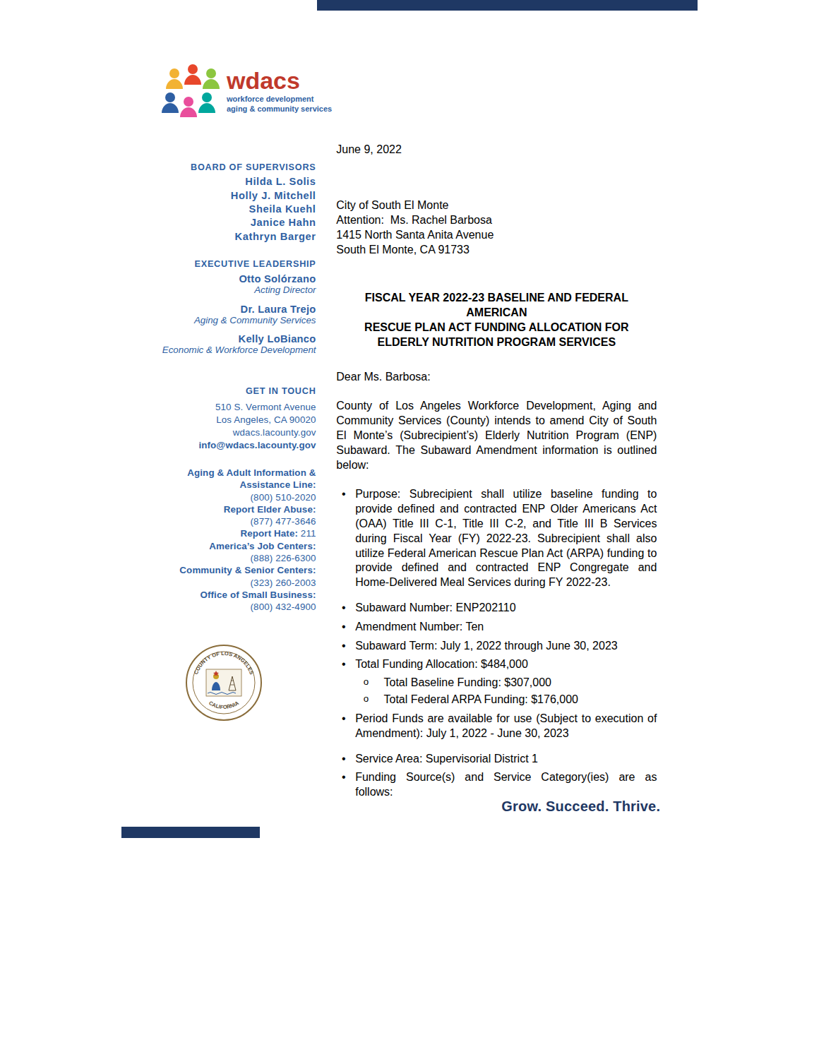wdacs workforce development aging & community services
BOARD OF SUPERVISORS
Hilda L. Solis
Holly J. Mitchell
Sheila Kuehl
Janice Hahn
Kathryn Barger
EXECUTIVE LEADERSHIP
Otto Solórzano
Acting Director
Dr. Laura Trejo
Aging & Community Services
Kelly LoBianco
Economic & Workforce Development
GET IN TOUCH
510 S. Vermont Avenue
Los Angeles, CA 90020
wdacs.lacounty.gov
info@wdacs.lacounty.gov
Aging & Adult Information &
Assistance Line:
(800) 510-2020
Report Elder Abuse:
(877) 477-3646
Report Hate: 211
America’s Job Centers:
(888) 226-6300
Community & Senior Centers:
(323) 260-2003
Office of Small Business:
(800) 432-4900
COUNTY OF LOS ANGELES CALIFORNIA
June 9, 2022
City of South El Monte
Attention: Ms. Rachel Barbosa
1415 North Santa Anita Avenue
South El Monte, CA 91733
FISCAL YEAR 2022-23 BASELINE AND FEDERAL AMERICAN
RESCUE PLAN ACT FUNDING ALLOCATION FOR
ELDERLY NUTRITION PROGRAM SERVICES
Dear Ms. Barbosa:
County of Los Angeles Workforce Development, Aging and Community Services (County) intends to amend City of South El Monte’s (Subrecipient’s) Elderly Nutrition Program (ENP) Subaward. The Subaward Amendment information is outlined below:
Purpose: Subrecipient shall utilize baseline funding to provide defined and contracted ENP Older Americans Act (OAA) Title III C-1, Title III C-2, and Title III B Services during Fiscal Year (FY) 2022-23. Subrecipient shall also utilize Federal American Rescue Plan Act (ARPA) funding to provide defined and contracted ENP Congregate and Home-Delivered Meal Services during FY 2022-23.
Subaward Number: ENP202110
Amendment Number: Ten
Subaward Term: July 1, 2022 through June 30, 2023
Total Funding Allocation: $484,000
Total Baseline Funding: $307,000
Total Federal ARPA Funding: $176,000
Period Funds are available for use (Subject to execution of Amendment): July 1, 2022 - June 30, 2023
Service Area: Supervisorial District 1
Funding Source(s) and Service Category(ies) are as follows:
Grow. Succeed. Thrive.